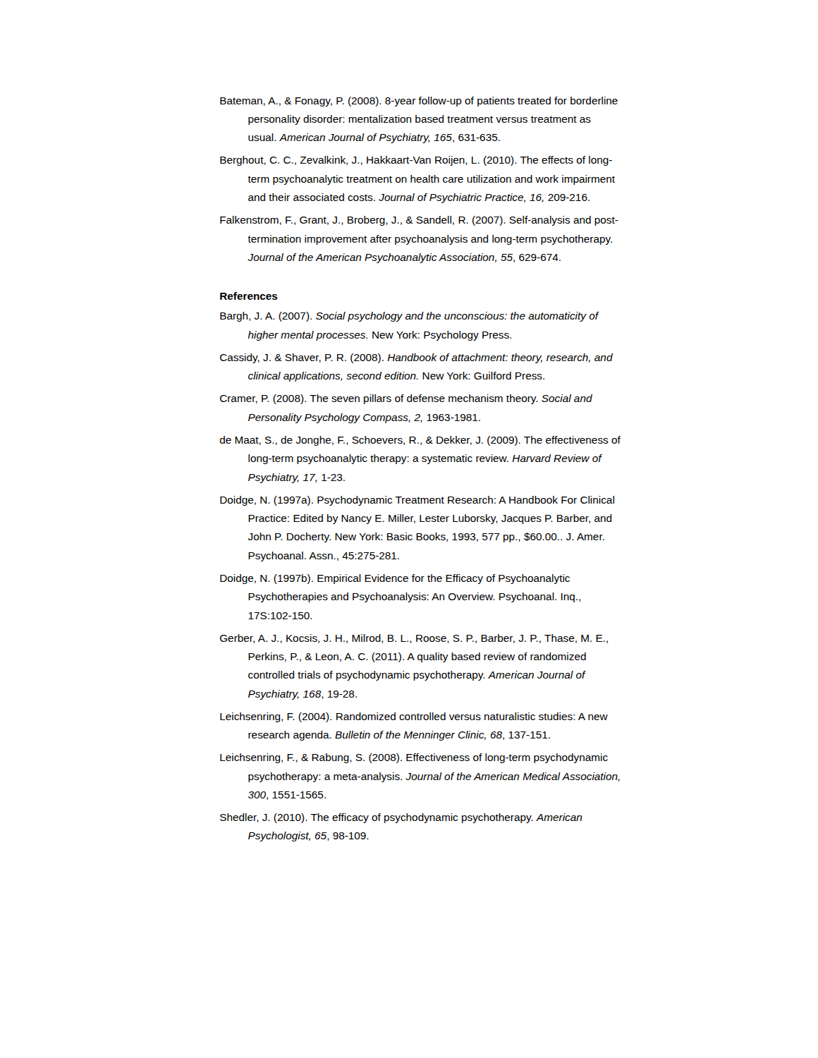Bateman, A., & Fonagy, P. (2008). 8-year follow-up of patients treated for borderline personality disorder: mentalization based treatment versus treatment as usual. American Journal of Psychiatry, 165, 631-635.
Berghout, C. C., Zevalkink, J., Hakkaart-Van Roijen, L. (2010). The effects of long-term psychoanalytic treatment on health care utilization and work impairment and their associated costs. Journal of Psychiatric Practice, 16, 209-216.
Falkenstrom, F., Grant, J., Broberg, J., & Sandell, R. (2007). Self-analysis and post-termination improvement after psychoanalysis and long-term psychotherapy. Journal of the American Psychoanalytic Association, 55, 629-674.
References
Bargh, J. A. (2007). Social psychology and the unconscious: the automaticity of higher mental processes. New York: Psychology Press.
Cassidy, J. & Shaver, P. R. (2008). Handbook of attachment: theory, research, and clinical applications, second edition. New York: Guilford Press.
Cramer, P. (2008). The seven pillars of defense mechanism theory. Social and Personality Psychology Compass, 2, 1963-1981.
de Maat, S., de Jonghe, F., Schoevers, R., & Dekker, J. (2009). The effectiveness of long-term psychoanalytic therapy: a systematic review. Harvard Review of Psychiatry, 17, 1-23.
Doidge, N. (1997a). Psychodynamic Treatment Research: A Handbook For Clinical Practice: Edited by Nancy E. Miller, Lester Luborsky, Jacques P. Barber, and John P. Docherty. New York: Basic Books, 1993, 577 pp., $60.00.. J. Amer. Psychoanal. Assn., 45:275-281.
Doidge, N. (1997b). Empirical Evidence for the Efficacy of Psychoanalytic Psychotherapies and Psychoanalysis: An Overview. Psychoanal. Inq., 17S:102-150.
Gerber, A. J., Kocsis, J. H., Milrod, B. L., Roose, S. P., Barber, J. P., Thase, M. E., Perkins, P., & Leon, A. C. (2011). A quality based review of randomized controlled trials of psychodynamic psychotherapy. American Journal of Psychiatry, 168, 19-28.
Leichsenring, F. (2004). Randomized controlled versus naturalistic studies: A new research agenda. Bulletin of the Menninger Clinic, 68, 137-151.
Leichsenring, F., & Rabung, S. (2008). Effectiveness of long-term psychodynamic psychotherapy: a meta-analysis. Journal of the American Medical Association, 300, 1551-1565.
Shedler, J. (2010). The efficacy of psychodynamic psychotherapy. American Psychologist, 65, 98-109.